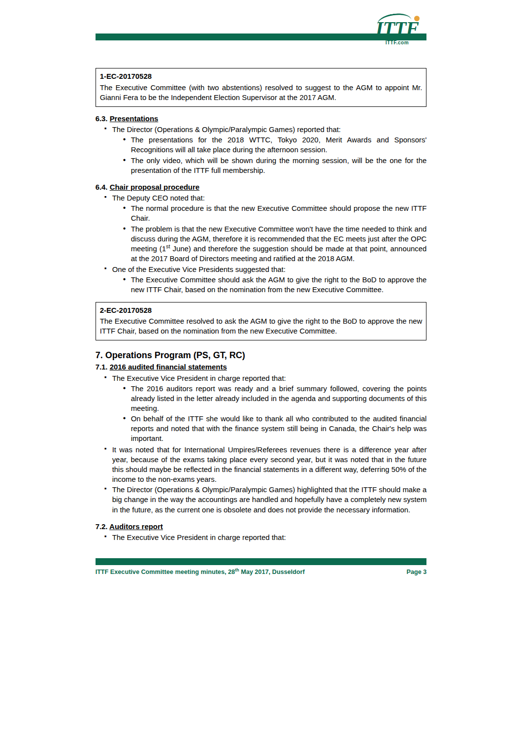ITTF
ITTF.com
1-EC-20170528
The Executive Committee (with two abstentions) resolved to suggest to the AGM to appoint Mr. Gianni Fera to be the Independent Election Supervisor at the 2017 AGM.
6.3. Presentations
The Director (Operations & Olympic/Paralympic Games) reported that:
The presentations for the 2018 WTTC, Tokyo 2020, Merit Awards and Sponsors' Recognitions will all take place during the afternoon session.
The only video, which will be shown during the morning session, will be the one for the presentation of the ITTF full membership.
6.4. Chair proposal procedure
The Deputy CEO noted that:
The normal procedure is that the new Executive Committee should propose the new ITTF Chair.
The problem is that the new Executive Committee won't have the time needed to think and discuss during the AGM, therefore it is recommended that the EC meets just after the OPC meeting (1st June) and therefore the suggestion should be made at that point, announced at the 2017 Board of Directors meeting and ratified at the 2018 AGM.
One of the Executive Vice Presidents suggested that:
The Executive Committee should ask the AGM to give the right to the BoD to approve the new ITTF Chair, based on the nomination from the new Executive Committee.
2-EC-20170528
The Executive Committee resolved to ask the AGM to give the right to the BoD to approve the new ITTF Chair, based on the nomination from the new Executive Committee.
7. Operations Program (PS, GT, RC)
7.1. 2016 audited financial statements
The Executive Vice President in charge reported that:
The 2016 auditors report was ready and a brief summary followed, covering the points already listed in the letter already included in the agenda and supporting documents of this meeting.
On behalf of the ITTF she would like to thank all who contributed to the audited financial reports and noted that with the finance system still being in Canada, the Chair's help was important.
It was noted that for International Umpires/Referees revenues there is a difference year after year, because of the exams taking place every second year, but it was noted that in the future this should maybe be reflected in the financial statements in a different way, deferring 50% of the income to the non-exams years.
The Director (Operations & Olympic/Paralympic Games) highlighted that the ITTF should make a big change in the way the accountings are handled and hopefully have a completely new system in the future, as the current one is obsolete and does not provide the necessary information.
7.2. Auditors report
The Executive Vice President in charge reported that:
ITTF Executive Committee meeting minutes, 28th May 2017, Dusseldorf Page 3